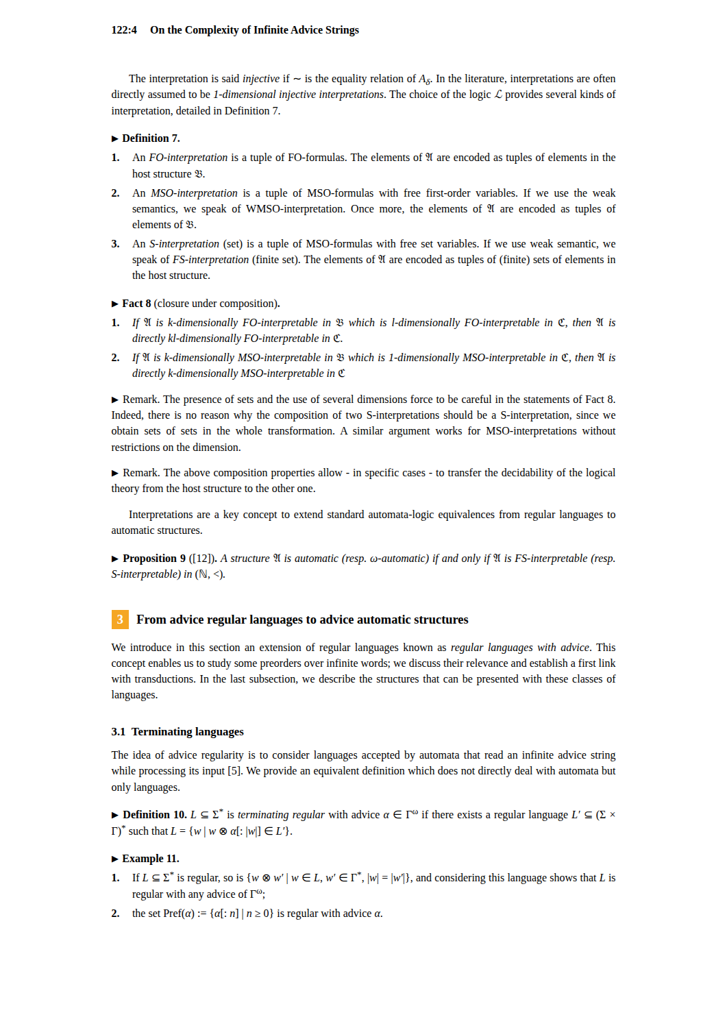122:4 On the Complexity of Infinite Advice Strings
The interpretation is said injective if ∼ is the equality relation of Aδ. In the literature, interpretations are often directly assumed to be 1-dimensional injective interpretations. The choice of the logic ℒ provides several kinds of interpretation, detailed in Definition 7.
Definition 7.
1. An FO-interpretation is a tuple of FO-formulas. The elements of 𝔄 are encoded as tuples of elements in the host structure 𝔅.
2. An MSO-interpretation is a tuple of MSO-formulas with free first-order variables. If we use the weak semantics, we speak of WMSO-interpretation. Once more, the elements of 𝔄 are encoded as tuples of elements of 𝔅.
3. An S-interpretation (set) is a tuple of MSO-formulas with free set variables. If we use weak semantic, we speak of FS-interpretation (finite set). The elements of 𝔄 are encoded as tuples of (finite) sets of elements in the host structure.
Fact 8 (closure under composition).
1. If 𝔄 is k-dimensionally FO-interpretable in 𝔅 which is l-dimensionally FO-interpretable in ℭ, then 𝔄 is directly kl-dimensionally FO-interpretable in ℭ.
2. If 𝔄 is k-dimensionally MSO-interpretable in 𝔅 which is 1-dimensionally MSO-interpretable in ℭ, then 𝔄 is directly k-dimensionally MSO-interpretable in ℭ
Remark. The presence of sets and the use of several dimensions force to be careful in the statements of Fact 8. Indeed, there is no reason why the composition of two S-interpretations should be a S-interpretation, since we obtain sets of sets in the whole transformation. A similar argument works for MSO-interpretations without restrictions on the dimension.
Remark. The above composition properties allow - in specific cases - to transfer the decidability of the logical theory from the host structure to the other one.
Interpretations are a key concept to extend standard automata-logic equivalences from regular languages to automatic structures.
Proposition 9 ([12]). A structure 𝔄 is automatic (resp. ω-automatic) if and only if 𝔄 is FS-interpretable (resp. S-interpretable) in (ℕ, <).
3 From advice regular languages to advice automatic structures
We introduce in this section an extension of regular languages known as regular languages with advice. This concept enables us to study some preorders over infinite words; we discuss their relevance and establish a first link with transductions. In the last subsection, we describe the structures that can be presented with these classes of languages.
3.1 Terminating languages
The idea of advice regularity is to consider languages accepted by automata that read an infinite advice string while processing its input [5]. We provide an equivalent definition which does not directly deal with automata but only languages.
Definition 10. L ⊆ Σ* is terminating regular with advice α ∈ Γω if there exists a regular language L′ ⊆ (Σ × Γ)* such that L = {w | w ⊗ α[: |w|] ∈ L′}.
Example 11.
1. If L ⊆ Σ* is regular, so is {w ⊗ w′ | w ∈ L, w′ ∈ Γ*, |w| = |w′|}, and considering this language shows that L is regular with any advice of Γω;
2. the set Pref(α) := {α[: n] | n ≥ 0} is regular with advice α.